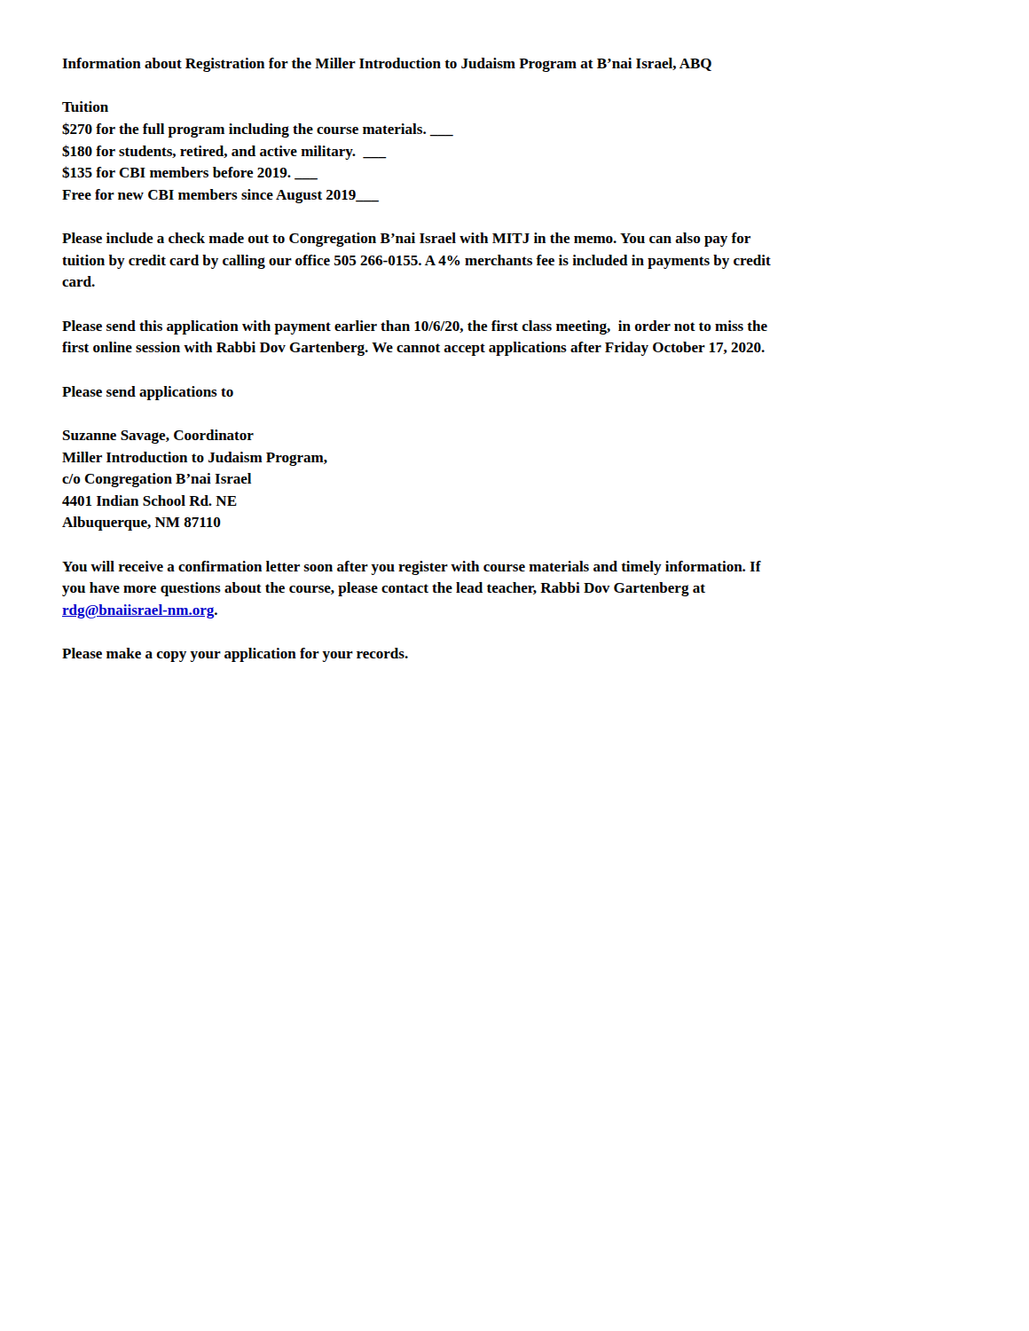Information about Registration for the Miller Introduction to Judaism Program at B’nai Israel, ABQ
Tuition
$270 for the full program including the course materials. ___
$180 for students, retired, and active military. ___
$135 for CBI members before 2019. ___
Free for new CBI members since August 2019___
Please include a check made out to Congregation B’nai Israel with MITJ in the memo. You can also pay for tuition by credit card by calling our office 505 266-0155. A 4% merchants fee is included in payments by credit card.
Please send this application with payment earlier than 10/6/20, the first class meeting, in order not to miss the first online session with Rabbi Dov Gartenberg. We cannot accept applications after Friday October 17, 2020.
Please send applications to
Suzanne Savage, Coordinator
Miller Introduction to Judaism Program,
c/o Congregation B’nai Israel
4401 Indian School Rd. NE
Albuquerque, NM 87110
You will receive a confirmation letter soon after you register with course materials and timely information. If you have more questions about the course, please contact the lead teacher, Rabbi Dov Gartenberg at rdg@bnaiisrael-nm.org.
Please make a copy your application for your records.